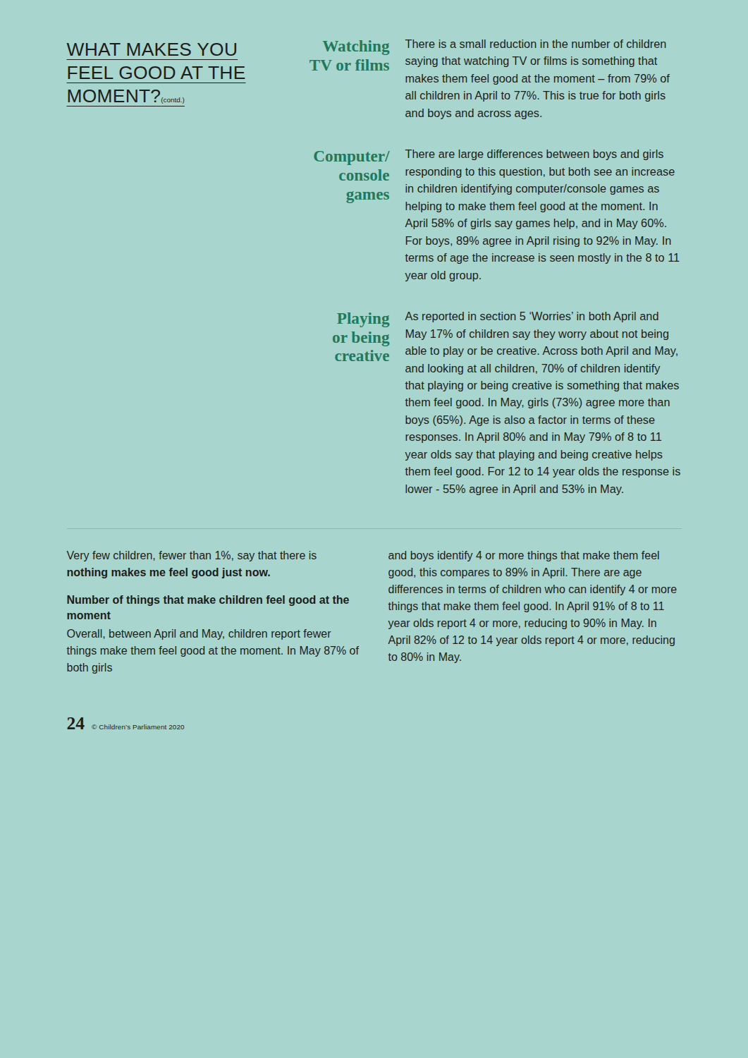What makes you
feel good at the
moment?(contd.)
Watching
TV or films
There is a small reduction in the number of children saying that watching TV or films is something that makes them feel good at the moment – from 79% of all children in April to 77%. This is true for both girls and boys and across ages.
Computer/
console
games
There are large differences between boys and girls responding to this question, but both see an increase in children identifying computer/console games as helping to make them feel good at the moment. In April 58% of girls say games help, and in May 60%. For boys, 89% agree in April rising to 92% in May. In terms of age the increase is seen mostly in the 8 to 11 year old group.
Playing
or being
creative
As reported in section 5 ‘Worries’ in both April and May 17% of children say they worry about not being able to play or be creative. Across both April and May, and looking at all children, 70% of children identify that playing or being creative is something that makes them feel good. In May, girls (73%) agree more than boys (65%). Age is also a factor in terms of these responses. In April 80% and in May 79% of 8 to 11 year olds say that playing and being creative helps them feel good. For 12 to 14 year olds the response is lower - 55% agree in April and 53% in May.
Very few children, fewer than 1%, say that there is nothing makes me feel good just now.
Number of things that make children feel good at the moment
Overall, between April and May, children report fewer things make them feel good at the moment. In May 87% of both girls
and boys identify 4 or more things that make them feel good, this compares to 89% in April. There are age differences in terms of children who can identify 4 or more things that make them feel good. In April 91% of 8 to 11 year olds report 4 or more, reducing to 90% in May. In April 82% of 12 to 14 year olds report 4 or more, reducing to 80% in May.
24 © Children’s Parliament 2020